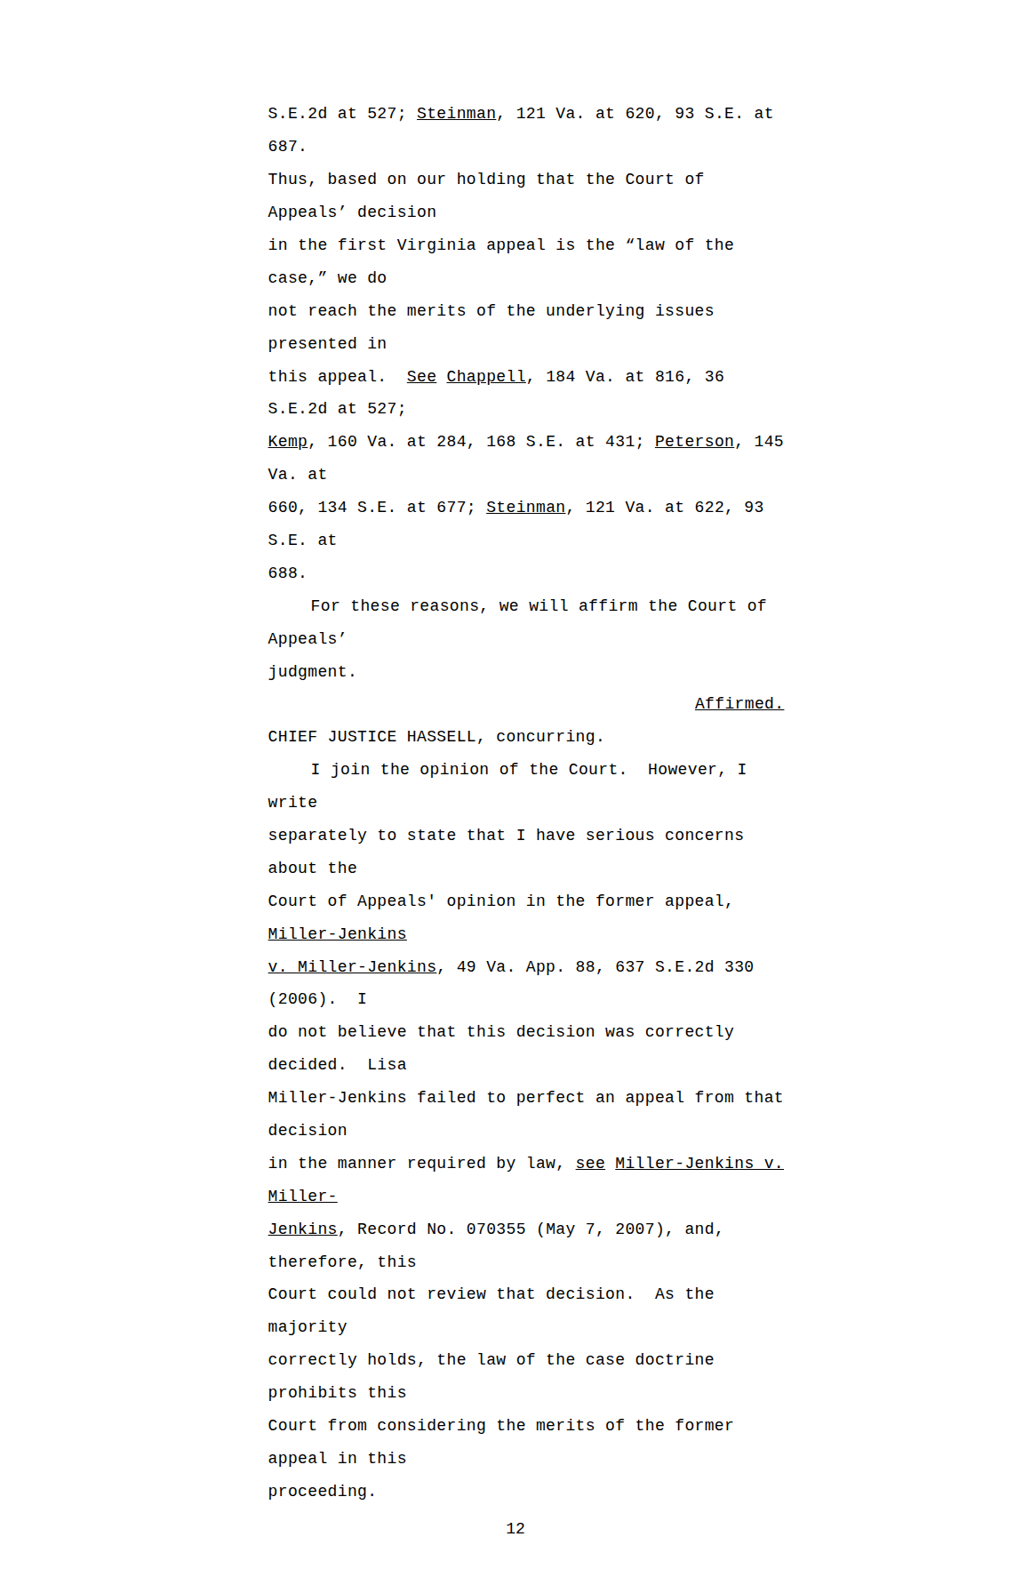S.E.2d at 527; Steinman, 121 Va. at 620, 93 S.E. at 687.
Thus, based on our holding that the Court of Appeals’ decision
in the first Virginia appeal is the “law of the case,” we do
not reach the merits of the underlying issues presented in
this appeal. See Chappell, 184 Va. at 816, 36 S.E.2d at 527;
Kemp, 160 Va. at 284, 168 S.E. at 431; Peterson, 145 Va. at
660, 134 S.E. at 677; Steinman, 121 Va. at 622, 93 S.E. at
688.
For these reasons, we will affirm the Court of Appeals’
judgment.
Affirmed.
CHIEF JUSTICE HASSELL, concurring.
I join the opinion of the Court. However, I write
separately to state that I have serious concerns about the
Court of Appeals' opinion in the former appeal, Miller-Jenkins
v. Miller-Jenkins, 49 Va. App. 88, 637 S.E.2d 330 (2006). I
do not believe that this decision was correctly decided. Lisa
Miller-Jenkins failed to perfect an appeal from that decision
in the manner required by law, see Miller-Jenkins v. Miller-
Jenkins, Record No. 070355 (May 7, 2007), and, therefore, this
Court could not review that decision. As the majority
correctly holds, the law of the case doctrine prohibits this
Court from considering the merits of the former appeal in this
proceeding.
12